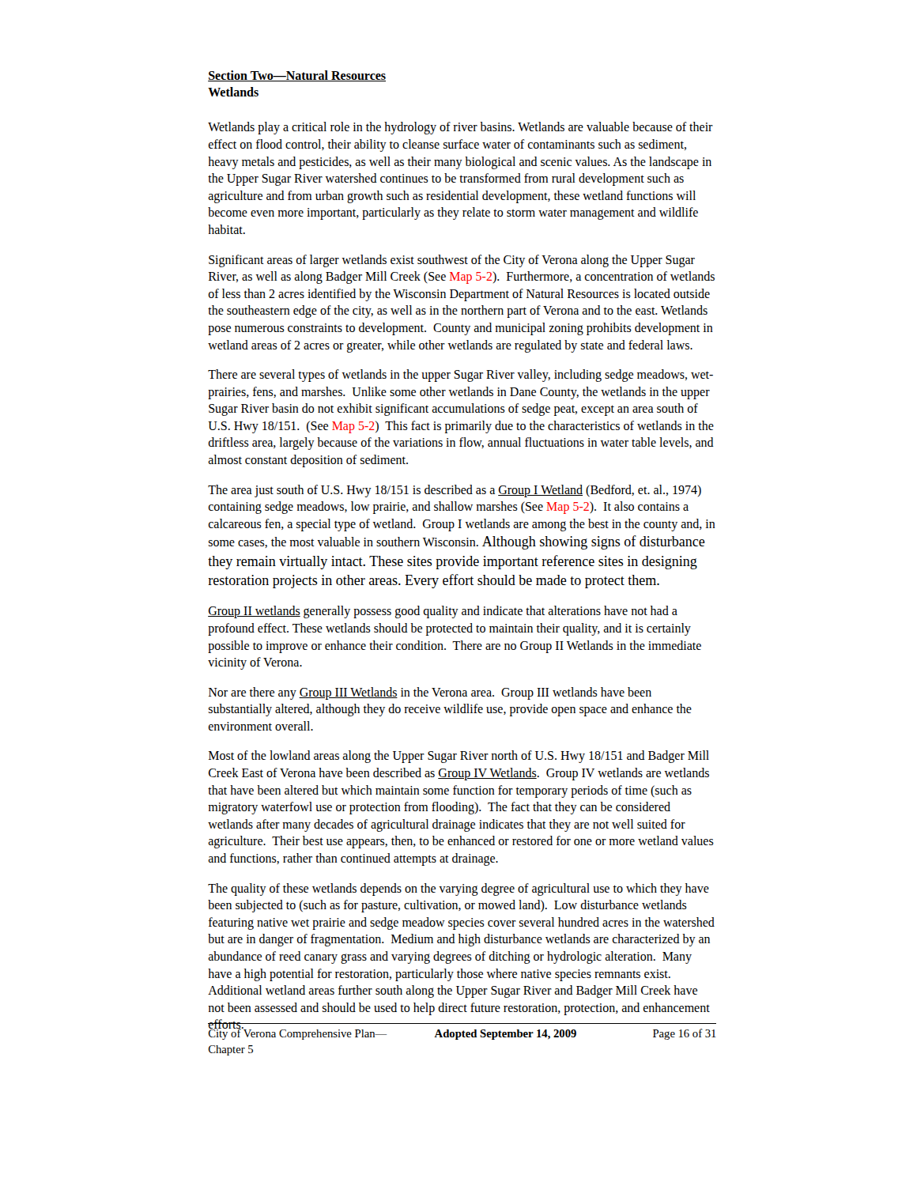Section Two—Natural Resources
Wetlands
Wetlands play a critical role in the hydrology of river basins. Wetlands are valuable because of their effect on flood control, their ability to cleanse surface water of contaminants such as sediment, heavy metals and pesticides, as well as their many biological and scenic values. As the landscape in the Upper Sugar River watershed continues to be transformed from rural development such as agriculture and from urban growth such as residential development, these wetland functions will become even more important, particularly as they relate to storm water management and wildlife habitat.
Significant areas of larger wetlands exist southwest of the City of Verona along the Upper Sugar River, as well as along Badger Mill Creek (See Map 5-2). Furthermore, a concentration of wetlands of less than 2 acres identified by the Wisconsin Department of Natural Resources is located outside the southeastern edge of the city, as well as in the northern part of Verona and to the east. Wetlands pose numerous constraints to development. County and municipal zoning prohibits development in wetland areas of 2 acres or greater, while other wetlands are regulated by state and federal laws.
There are several types of wetlands in the upper Sugar River valley, including sedge meadows, wet-prairies, fens, and marshes. Unlike some other wetlands in Dane County, the wetlands in the upper Sugar River basin do not exhibit significant accumulations of sedge peat, except an area south of U.S. Hwy 18/151. (See Map 5-2) This fact is primarily due to the characteristics of wetlands in the driftless area, largely because of the variations in flow, annual fluctuations in water table levels, and almost constant deposition of sediment.
The area just south of U.S. Hwy 18/151 is described as a Group I Wetland (Bedford, et. al., 1974) containing sedge meadows, low prairie, and shallow marshes (See Map 5-2). It also contains a calcareous fen, a special type of wetland. Group I wetlands are among the best in the county and, in some cases, the most valuable in southern Wisconsin. Although showing signs of disturbance they remain virtually intact. These sites provide important reference sites in designing restoration projects in other areas. Every effort should be made to protect them.
Group II wetlands generally possess good quality and indicate that alterations have not had a profound effect. These wetlands should be protected to maintain their quality, and it is certainly possible to improve or enhance their condition. There are no Group II Wetlands in the immediate vicinity of Verona.
Nor are there any Group III Wetlands in the Verona area. Group III wetlands have been substantially altered, although they do receive wildlife use, provide open space and enhance the environment overall.
Most of the lowland areas along the Upper Sugar River north of U.S. Hwy 18/151 and Badger Mill Creek East of Verona have been described as Group IV Wetlands. Group IV wetlands are wetlands that have been altered but which maintain some function for temporary periods of time (such as migratory waterfowl use or protection from flooding). The fact that they can be considered wetlands after many decades of agricultural drainage indicates that they are not well suited for agriculture. Their best use appears, then, to be enhanced or restored for one or more wetland values and functions, rather than continued attempts at drainage.
The quality of these wetlands depends on the varying degree of agricultural use to which they have been subjected to (such as for pasture, cultivation, or mowed land). Low disturbance wetlands featuring native wet prairie and sedge meadow species cover several hundred acres in the watershed but are in danger of fragmentation. Medium and high disturbance wetlands are characterized by an abundance of reed canary grass and varying degrees of ditching or hydrologic alteration. Many have a high potential for restoration, particularly those where native species remnants exist. Additional wetland areas further south along the Upper Sugar River and Badger Mill Creek have not been assessed and should be used to help direct future restoration, protection, and enhancement efforts.
| City of Verona Comprehensive Plan—Chapter 5 | Adopted September 14, 2009 | Page 16 of 31 |